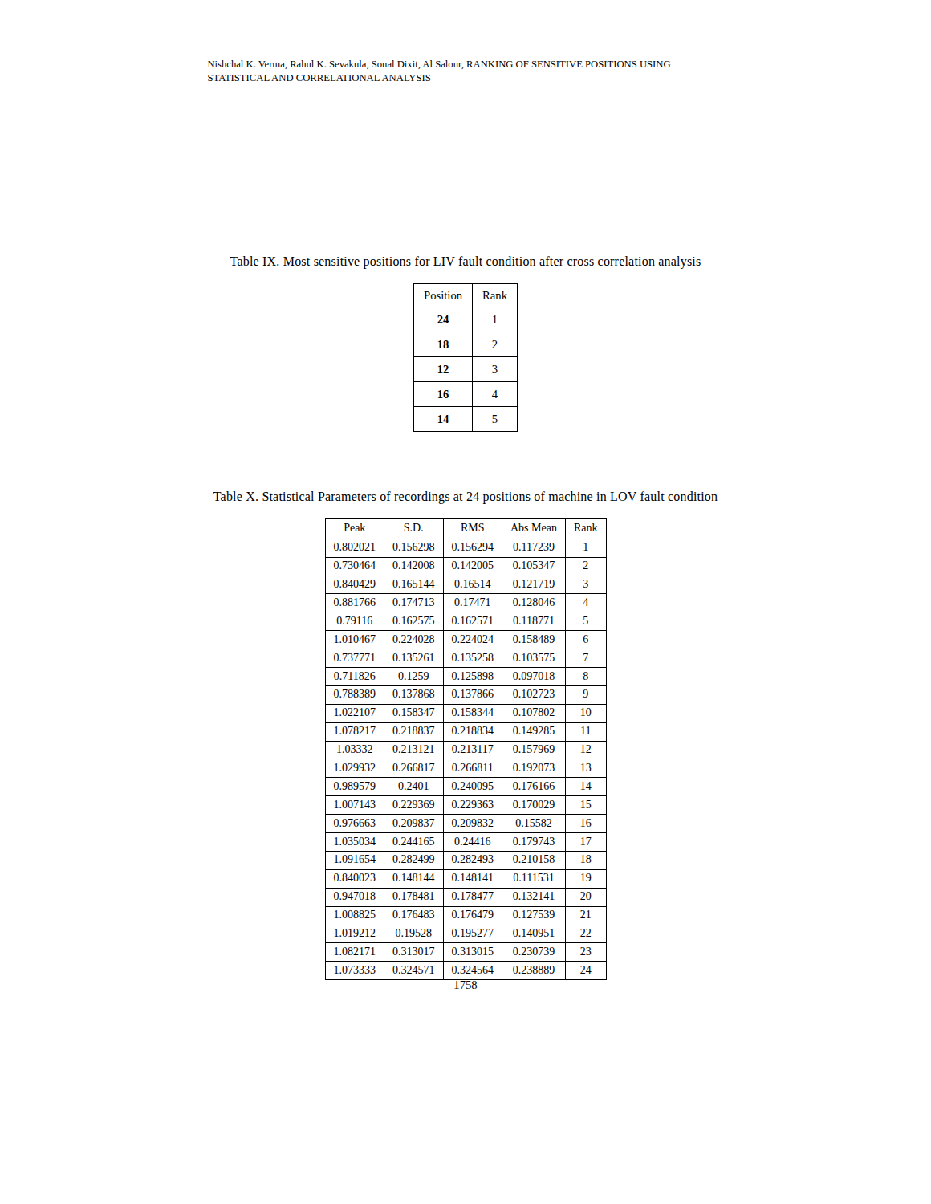Nishchal K. Verma, Rahul K. Sevakula, Sonal Dixit, Al Salour, RANKING OF SENSITIVE POSITIONS USING STATISTICAL AND CORRELATIONAL ANALYSIS
Table IX. Most sensitive positions for LIV fault condition after cross correlation analysis
| Position | Rank |
| --- | --- |
| 24 | 1 |
| 18 | 2 |
| 12 | 3 |
| 16 | 4 |
| 14 | 5 |
Table X. Statistical Parameters of recordings at 24 positions of machine in LOV fault condition
| Peak | S.D. | RMS | Abs Mean | Rank |
| --- | --- | --- | --- | --- |
| 0.802021 | 0.156298 | 0.156294 | 0.117239 | 1 |
| 0.730464 | 0.142008 | 0.142005 | 0.105347 | 2 |
| 0.840429 | 0.165144 | 0.16514 | 0.121719 | 3 |
| 0.881766 | 0.174713 | 0.17471 | 0.128046 | 4 |
| 0.79116 | 0.162575 | 0.162571 | 0.118771 | 5 |
| 1.010467 | 0.224028 | 0.224024 | 0.158489 | 6 |
| 0.737771 | 0.135261 | 0.135258 | 0.103575 | 7 |
| 0.711826 | 0.1259 | 0.125898 | 0.097018 | 8 |
| 0.788389 | 0.137868 | 0.137866 | 0.102723 | 9 |
| 1.022107 | 0.158347 | 0.158344 | 0.107802 | 10 |
| 1.078217 | 0.218837 | 0.218834 | 0.149285 | 11 |
| 1.03332 | 0.213121 | 0.213117 | 0.157969 | 12 |
| 1.029932 | 0.266817 | 0.266811 | 0.192073 | 13 |
| 0.989579 | 0.2401 | 0.240095 | 0.176166 | 14 |
| 1.007143 | 0.229369 | 0.229363 | 0.170029 | 15 |
| 0.976663 | 0.209837 | 0.209832 | 0.15582 | 16 |
| 1.035034 | 0.244165 | 0.24416 | 0.179743 | 17 |
| 1.091654 | 0.282499 | 0.282493 | 0.210158 | 18 |
| 0.840023 | 0.148144 | 0.148141 | 0.111531 | 19 |
| 0.947018 | 0.178481 | 0.178477 | 0.132141 | 20 |
| 1.008825 | 0.176483 | 0.176479 | 0.127539 | 21 |
| 1.019212 | 0.19528 | 0.195277 | 0.140951 | 22 |
| 1.082171 | 0.313017 | 0.313015 | 0.230739 | 23 |
| 1.073333 | 0.324571 | 0.324564 | 0.238889 | 24 |
1758